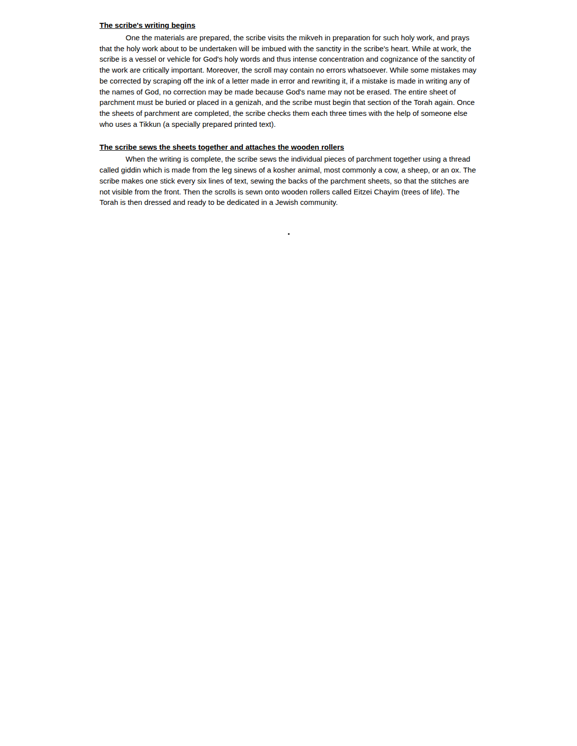The scribe's writing begins
One the materials are prepared, the scribe visits the mikveh in preparation for such holy work, and prays that the holy work about to be undertaken will be imbued with the sanctity in the scribe's heart. While at work, the scribe is a vessel or vehicle for God's holy words and thus intense concentration and cognizance of the sanctity of the work are critically important. Moreover, the scroll may contain no errors whatsoever. While some mistakes may be corrected by scraping off the ink of a letter made in error and rewriting it, if a mistake is made in writing any of the names of God, no correction may be made because God's name may not be erased. The entire sheet of parchment must be buried or placed in a genizah, and the scribe must begin that section of the Torah again. Once the sheets of parchment are completed, the scribe checks them each three times with the help of someone else who uses a Tikkun (a specially prepared printed text).
The scribe sews the sheets together and attaches the wooden rollers
When the writing is complete, the scribe sews the individual pieces of parchment together using a thread called giddin which is made from the leg sinews of a kosher animal, most commonly a cow, a sheep, or an ox. The scribe makes one stick every six lines of text, sewing the backs of the parchment sheets, so that the stitches are not visible from the front. Then the scrolls is sewn onto wooden rollers called Eitzei Chayim (trees of life). The Torah is then dressed and ready to be dedicated in a Jewish community.